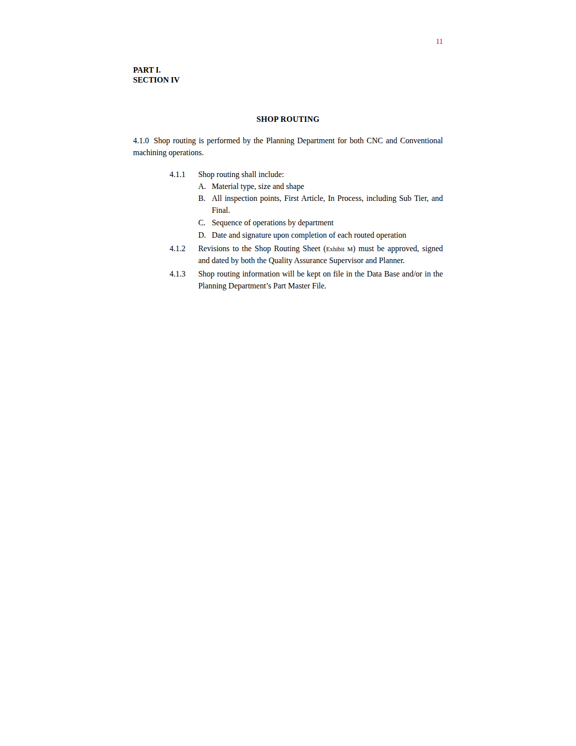11
PART I.
SECTION IV
SHOP ROUTING
4.1.0 Shop routing is performed by the Planning Department for both CNC and Conventional machining operations.
4.1.1 Shop routing shall include:
A. Material type, size and shape
B. All inspection points, First Article, In Process, including Sub Tier, and Final.
C. Sequence of operations by department
D. Date and signature upon completion of each routed operation
4.1.2 Revisions to the Shop Routing Sheet (Exhibit M) must be approved, signed and dated by both the Quality Assurance Supervisor and Planner.
4.1.3 Shop routing information will be kept on file in the Data Base and/or in the Planning Department’s Part Master File.